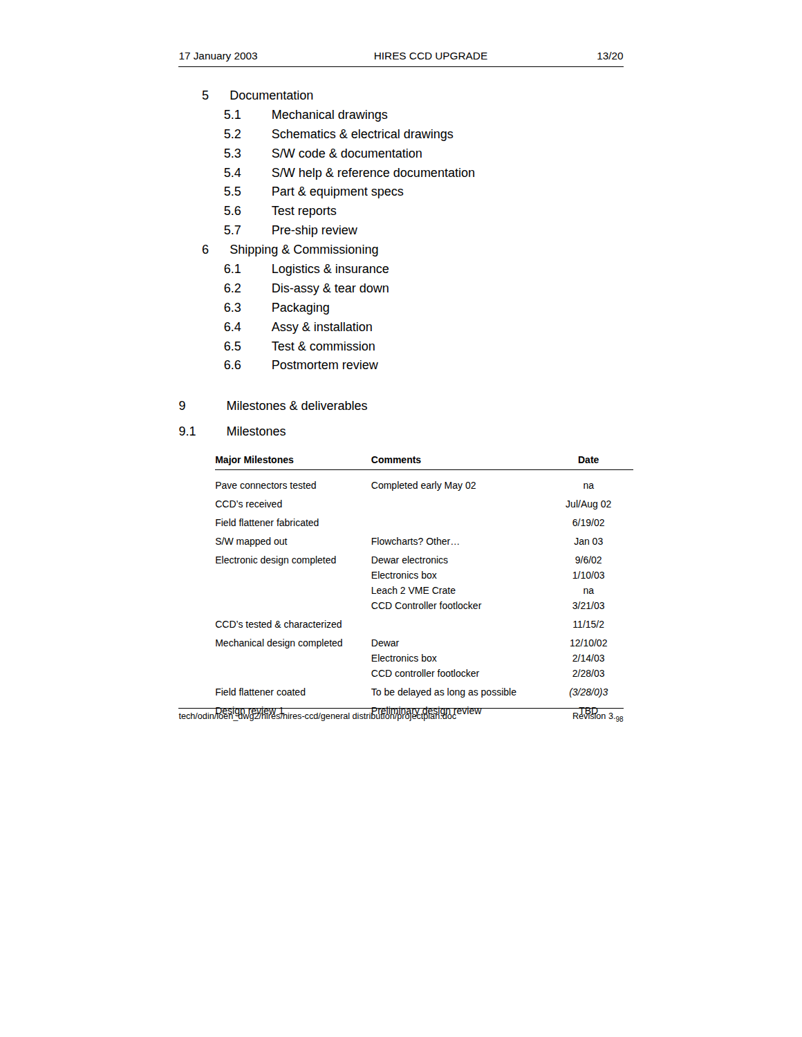17 January 2003
HIRES CCD UPGRADE
13/20
5 Documentation
5.1 Mechanical drawings
5.2 Schematics & electrical drawings
5.3 S/W code & documentation
5.4 S/W help & reference documentation
5.5 Part & equipment specs
5.6 Test reports
5.7 Pre-ship review
6 Shipping & Commissioning
6.1 Logistics & insurance
6.2 Dis-assy & tear down
6.3 Packaging
6.4 Assy & installation
6.5 Test & commission
6.6 Postmortem review
9 Milestones & deliverables
9.1 Milestones
| Major Milestones | Comments | Date |
| --- | --- | --- |
| Pave connectors tested | Completed early May 02 | na |
| CCD’s received | | Jul/Aug 02 |
| Field flattener fabricated | | 6/19/02 |
| S/W mapped out | Flowcharts? Other… | Jan 03 |
| Electronic design completed | Dewar electronics Electronics box Leach 2 VME Crate CCD Controller footlocker | 9/6/02 1/10/03 na 3/21/03 |
| CCD’s tested & characterized | | 11/15/2 |
| Mechanical design completed | Dewar Electronics box CCD controller footlocker | 12/10/02 2/14/03 2/28/03 |
| Field flattener coated | To be delayed as long as possible | (3/28/0)3 |
| Design review 1 | Preliminary design review | TBD |
tech/odin/loen_dwg2/hires/hires-ccd/general distribution/projectplan.doc
Revision 3.98